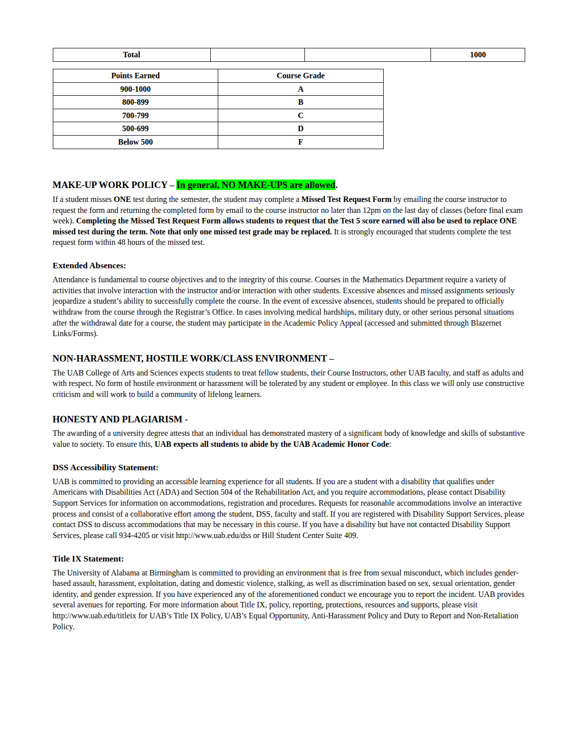| Total | | | 1000 |
| Points Earned | Course Grade |
| --- | --- |
| 900-1000 | A |
| 800-899 | B |
| 700-799 | C |
| 500-699 | D |
| Below 500 | F |
MAKE-UP WORK POLICY – In general, NO MAKE-UPS are allowed.
If a student misses ONE test during the semester, the student may complete a Missed Test Request Form by emailing the course instructor to request the form and returning the completed form by email to the course instructor no later than 12pm on the last day of classes (before final exam week). Completing the Missed Test Request Form allows students to request that the Test 5 score earned will also be used to replace ONE missed test during the term. Note that only one missed test grade may be replaced. It is strongly encouraged that students complete the test request form within 48 hours of the missed test.
Extended Absences:
Attendance is fundamental to course objectives and to the integrity of this course. Courses in the Mathematics Department require a variety of activities that involve interaction with the instructor and/or interaction with other students. Excessive absences and missed assignments seriously jeopardize a student’s ability to successfully complete the course. In the event of excessive absences, students should be prepared to officially withdraw from the course through the Registrar’s Office. In cases involving medical hardships, military duty, or other serious personal situations after the withdrawal date for a course, the student may participate in the Academic Policy Appeal (accessed and submitted through Blazernet Links/Forms).
NON-HARASSMENT, HOSTILE WORK/CLASS ENVIRONMENT –
The UAB College of Arts and Sciences expects students to treat fellow students, their Course Instructors, other UAB faculty, and staff as adults and with respect. No form of hostile environment or harassment will be tolerated by any student or employee. In this class we will only use constructive criticism and will work to build a community of lifelong learners.
HONESTY AND PLAGIARISM -
The awarding of a university degree attests that an individual has demonstrated mastery of a significant body of knowledge and skills of substantive value to society. To ensure this, UAB expects all students to abide by the UAB Academic Honor Code:
DSS Accessibility Statement:
UAB is committed to providing an accessible learning experience for all students. If you are a student with a disability that qualifies under Americans with Disabilities Act (ADA) and Section 504 of the Rehabilitation Act, and you require accommodations, please contact Disability Support Services for information on accommodations, registration and procedures. Requests for reasonable accommodations involve an interactive process and consist of a collaborative effort among the student, DSS, faculty and staff. If you are registered with Disability Support Services, please contact DSS to discuss accommodations that may be necessary in this course. If you have a disability but have not contacted Disability Support Services, please call 934-4205 or visit http://www.uab.edu/dss or Hill Student Center Suite 409.
Title IX Statement:
The University of Alabama at Birmingham is committed to providing an environment that is free from sexual misconduct, which includes gender-based assault, harassment, exploitation, dating and domestic violence, stalking, as well as discrimination based on sex, sexual orientation, gender identity, and gender expression. If you have experienced any of the aforementioned conduct we encourage you to report the incident. UAB provides several avenues for reporting. For more information about Title IX, policy, reporting, protections, resources and supports, please visit http://www.uab.edu/titleix for UAB’s Title IX Policy, UAB’s Equal Opportunity, Anti-Harassment Policy and Duty to Report and Non-Retaliation Policy.